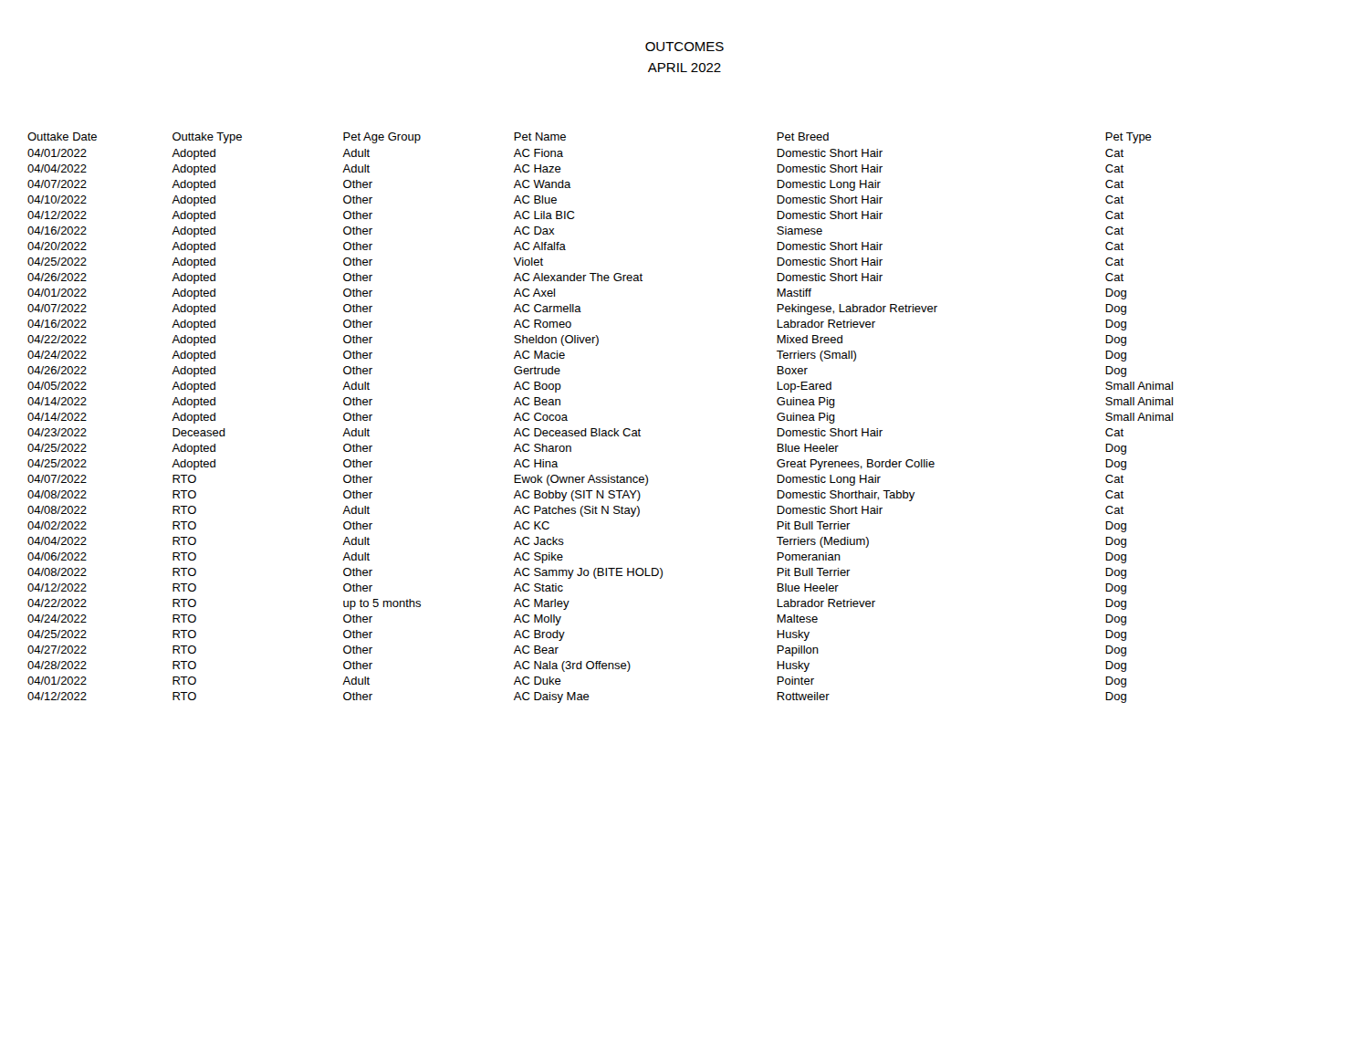OUTCOMES
APRIL 2022
| Outtake Date | Outtake Type | Pet Age Group | Pet Name | Pet Breed | Pet Type |
| --- | --- | --- | --- | --- | --- |
| 04/01/2022 | Adopted | Adult | AC Fiona | Domestic Short Hair | Cat |
| 04/04/2022 | Adopted | Adult | AC Haze | Domestic Short Hair | Cat |
| 04/07/2022 | Adopted | Other | AC Wanda | Domestic Long Hair | Cat |
| 04/10/2022 | Adopted | Other | AC Blue | Domestic Short Hair | Cat |
| 04/12/2022 | Adopted | Other | AC Lila BIC | Domestic Short Hair | Cat |
| 04/16/2022 | Adopted | Other | AC Dax | Siamese | Cat |
| 04/20/2022 | Adopted | Other | AC Alfalfa | Domestic Short Hair | Cat |
| 04/25/2022 | Adopted | Other | Violet | Domestic Short Hair | Cat |
| 04/26/2022 | Adopted | Other | AC Alexander The Great | Domestic Short Hair | Cat |
| 04/01/2022 | Adopted | Other | AC Axel | Mastiff | Dog |
| 04/07/2022 | Adopted | Other | AC Carmella | Pekingese, Labrador Retriever | Dog |
| 04/16/2022 | Adopted | Other | AC Romeo | Labrador Retriever | Dog |
| 04/22/2022 | Adopted | Other | Sheldon (Oliver) | Mixed Breed | Dog |
| 04/24/2022 | Adopted | Other | AC Macie | Terriers (Small) | Dog |
| 04/26/2022 | Adopted | Other | Gertrude | Boxer | Dog |
| 04/05/2022 | Adopted | Adult | AC Boop | Lop-Eared | Small Animal |
| 04/14/2022 | Adopted | Other | AC Bean | Guinea Pig | Small Animal |
| 04/14/2022 | Adopted | Other | AC Cocoa | Guinea Pig | Small Animal |
| 04/23/2022 | Deceased | Adult | AC Deceased Black Cat | Domestic Short Hair | Cat |
| 04/25/2022 | Adopted | Other | AC Sharon | Blue Heeler | Dog |
| 04/25/2022 | Adopted | Other | AC Hina | Great Pyrenees, Border Collie | Dog |
| 04/07/2022 | RTO | Other | Ewok (Owner Assistance) | Domestic Long Hair | Cat |
| 04/08/2022 | RTO | Other | AC Bobby (SIT N STAY) | Domestic Shorthair, Tabby | Cat |
| 04/08/2022 | RTO | Adult | AC Patches (Sit N Stay) | Domestic Short Hair | Cat |
| 04/02/2022 | RTO | Other | AC KC | Pit Bull Terrier | Dog |
| 04/04/2022 | RTO | Adult | AC Jacks | Terriers (Medium) | Dog |
| 04/06/2022 | RTO | Adult | AC Spike | Pomeranian | Dog |
| 04/08/2022 | RTO | Other | AC Sammy Jo (BITE HOLD) | Pit Bull Terrier | Dog |
| 04/12/2022 | RTO | Other | AC Static | Blue Heeler | Dog |
| 04/22/2022 | RTO | up to 5 months | AC Marley | Labrador Retriever | Dog |
| 04/24/2022 | RTO | Other | AC Molly | Maltese | Dog |
| 04/25/2022 | RTO | Other | AC Brody | Husky | Dog |
| 04/27/2022 | RTO | Other | AC Bear | Papillon | Dog |
| 04/28/2022 | RTO | Other | AC Nala (3rd Offense) | Husky | Dog |
| 04/01/2022 | RTO | Adult | AC Duke | Pointer | Dog |
| 04/12/2022 | RTO | Other | AC Daisy Mae | Rottweiler | Dog |